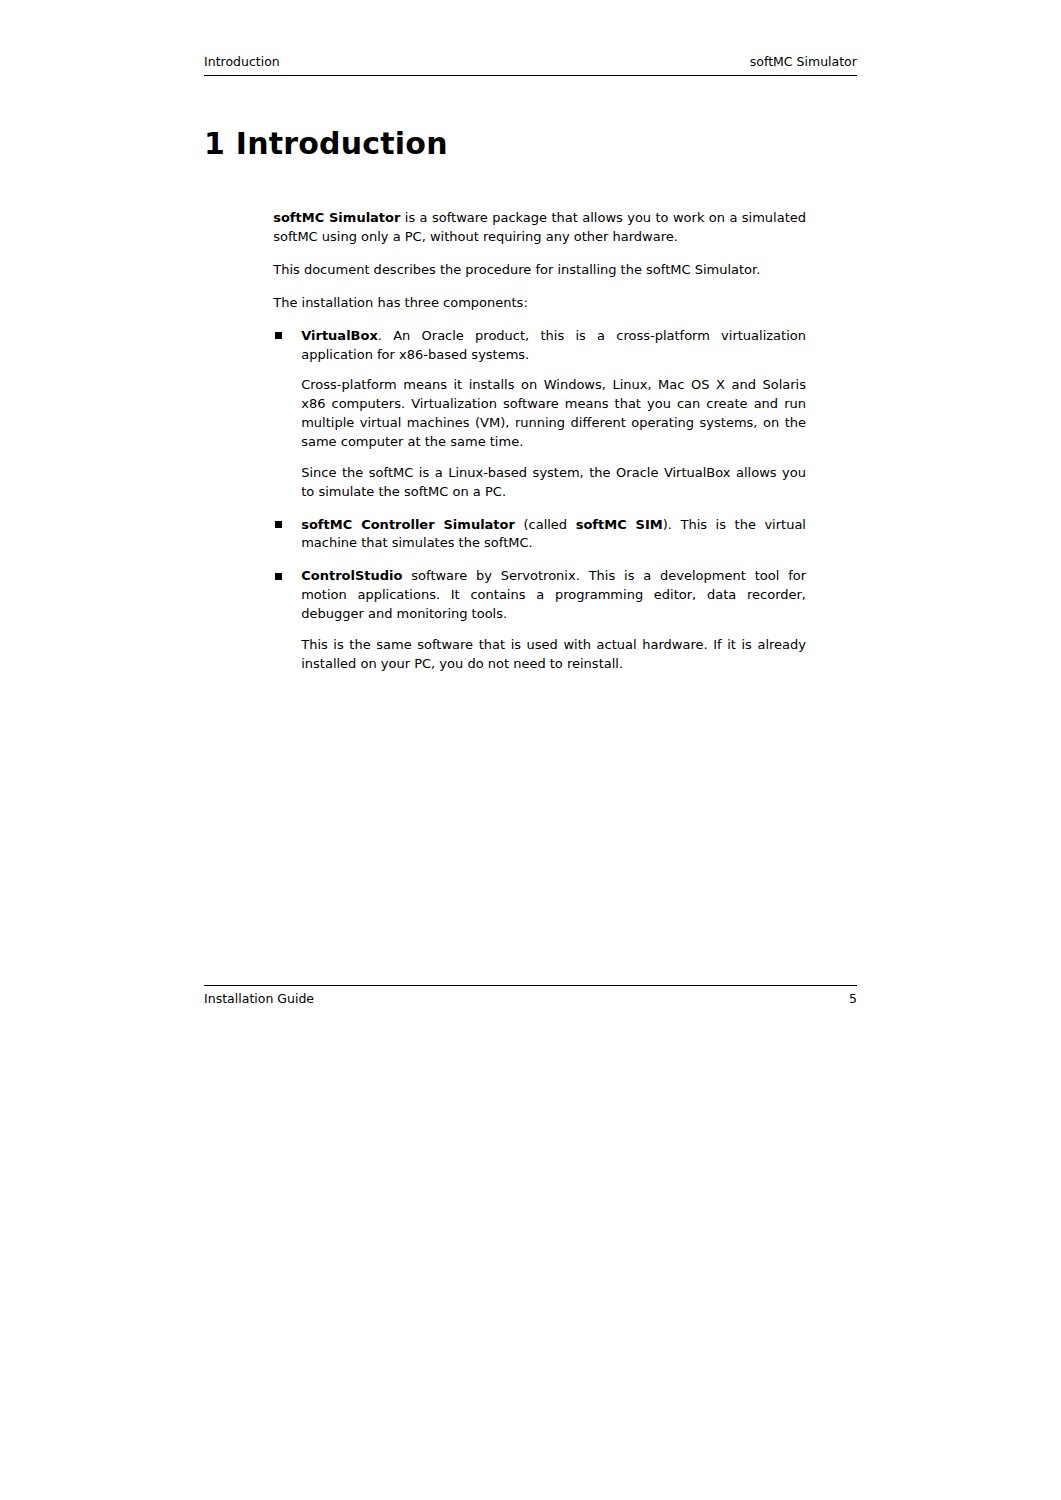Introduction
softMC Simulator
1 Introduction
softMC Simulator is a software package that allows you to work on a simulated softMC using only a PC, without requiring any other hardware.
This document describes the procedure for installing the softMC Simulator.
The installation has three components:
VirtualBox. An Oracle product, this is a cross-platform virtualization application for x86-based systems.
Cross-platform means it installs on Windows, Linux, Mac OS X and Solaris x86 computers. Virtualization software means that you can create and run multiple virtual machines (VM), running different operating systems, on the same computer at the same time.
Since the softMC is a Linux-based system, the Oracle VirtualBox allows you to simulate the softMC on a PC.
softMC Controller Simulator (called softMC SIM). This is the virtual machine that simulates the softMC.
ControlStudio software by Servotronix. This is a development tool for motion applications. It contains a programming editor, data recorder, debugger and monitoring tools.
This is the same software that is used with actual hardware. If it is already installed on your PC, you do not need to reinstall.
Installation Guide
5